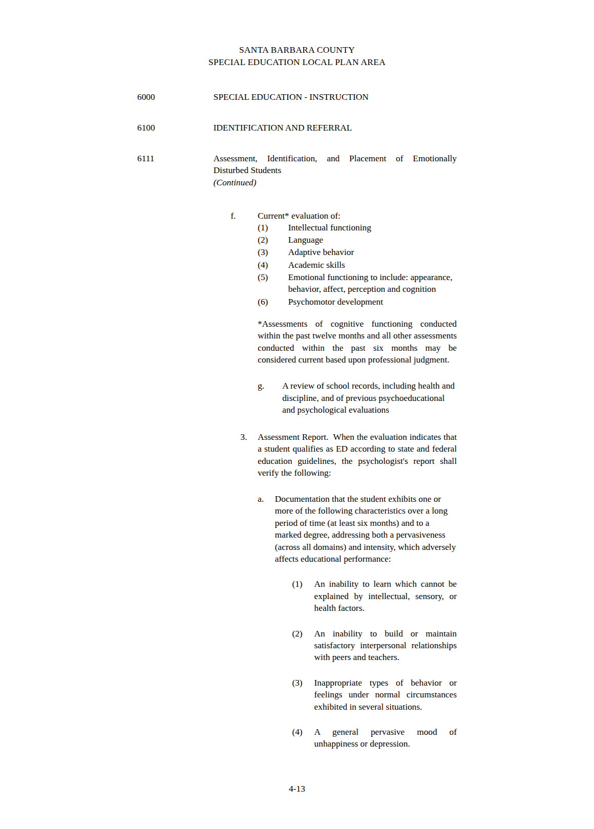SANTA BARBARA COUNTY
SPECIAL EDUCATION LOCAL PLAN AREA
6000
SPECIAL EDUCATION - INSTRUCTION
6100
IDENTIFICATION AND REFERRAL
6111
Assessment, Identification, and Placement of Emotionally Disturbed Students (Continued)
f.
Current* evaluation of:
(1) Intellectual functioning
(2) Language
(3) Adaptive behavior
(4) Academic skills
(5) Emotional functioning to include: appearance, behavior, affect, perception and cognition
(6) Psychomotor development
*Assessments of cognitive functioning conducted within the past twelve months and all other assessments conducted within the past six months may be considered current based upon professional judgment.
g.
A review of school records, including health and discipline, and of previous psychoeducational and psychological evaluations
3.
Assessment Report. When the evaluation indicates that a student qualifies as ED according to state and federal education guidelines, the psychologist's report shall verify the following:
a.
Documentation that the student exhibits one or more of the following characteristics over a long period of time (at least six months) and to a marked degree, addressing both a pervasiveness (across all domains) and intensity, which adversely affects educational performance:
(1) An inability to learn which cannot be explained by intellectual, sensory, or health factors.
(2) An inability to build or maintain satisfactory interpersonal relationships with peers and teachers.
(3) Inappropriate types of behavior or feelings under normal circumstances exhibited in several situations.
(4) A general pervasive mood of unhappiness or depression.
4-13